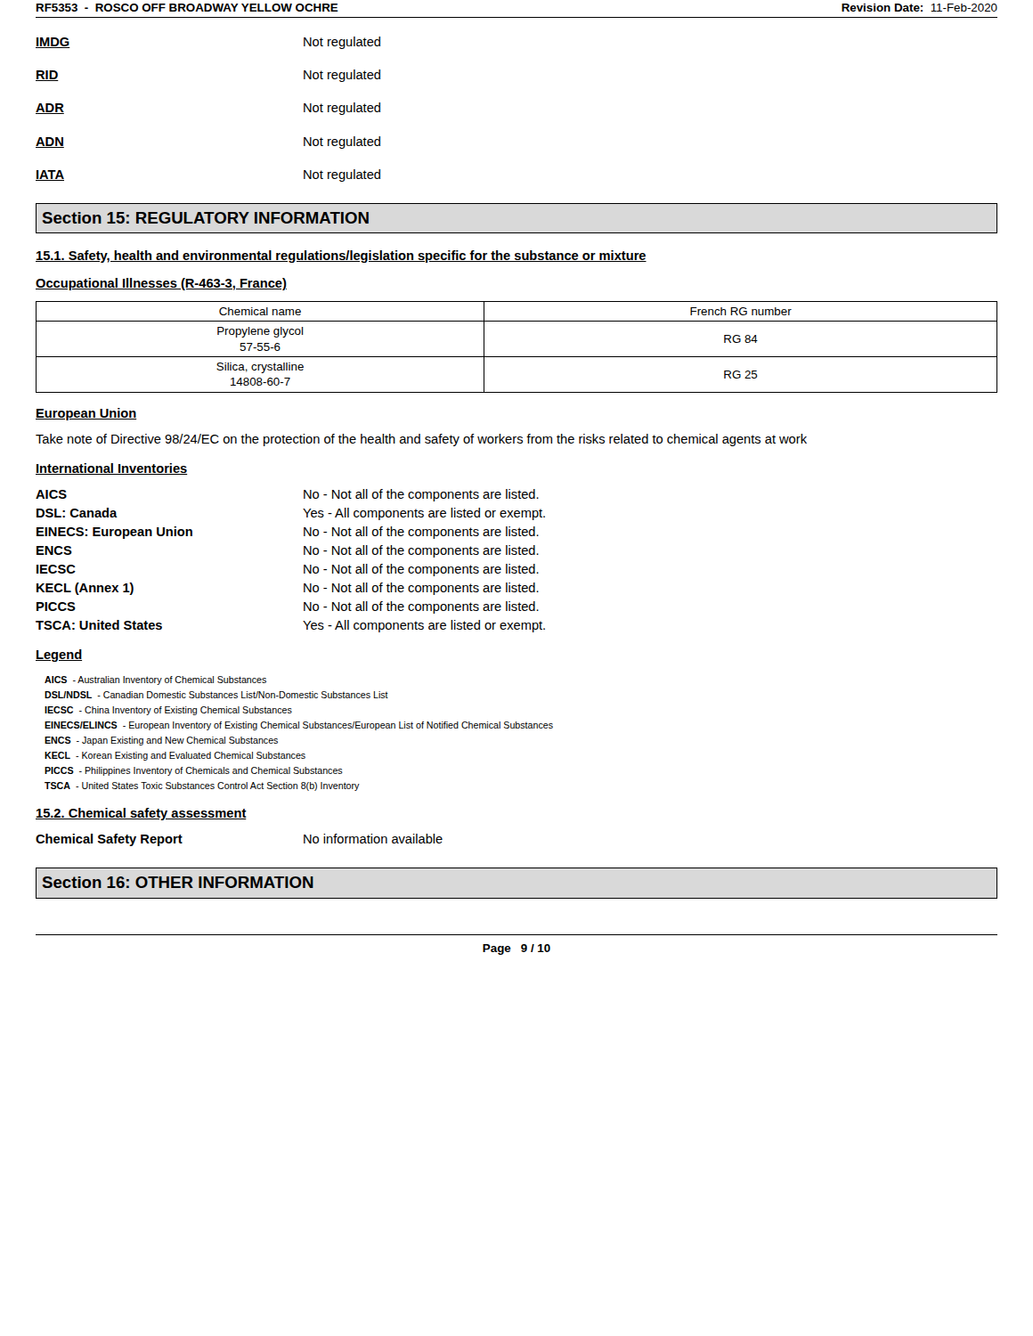RF5353 - ROSCO OFF BROADWAY YELLOW OCHRE
Revision Date: 11-Feb-2020
IMDG
Not regulated
RID
Not regulated
ADR
Not regulated
ADN
Not regulated
IATA
Not regulated
Section 15: REGULATORY INFORMATION
15.1. Safety, health and environmental regulations/legislation specific for the substance or mixture
Occupational Illnesses (R-463-3, France)
| Chemical name | French RG number |
| --- | --- |
| Propylene glycol 57-55-6 | RG 84 |
| Silica, crystalline 14808-60-7 | RG 25 |
European Union
Take note of Directive 98/24/EC on the protection of the health and safety of workers from the risks related to chemical agents at work
International Inventories
AICS
No - Not all of the components are listed.
DSL: Canada
Yes - All components are listed or exempt.
EINECS: European Union
No - Not all of the components are listed.
ENCS
No - Not all of the components are listed.
IECSC
No - Not all of the components are listed.
KECL (Annex 1)
No - Not all of the components are listed.
PICCS
No - Not all of the components are listed.
TSCA: United States
Yes - All components are listed or exempt.
Legend
AICS - Australian Inventory of Chemical Substances
DSL/NDSL - Canadian Domestic Substances List/Non-Domestic Substances List
IECSC - China Inventory of Existing Chemical Substances
EINECS/ELINCS - European Inventory of Existing Chemical Substances/European List of Notified Chemical Substances
ENCS - Japan Existing and New Chemical Substances
KECL - Korean Existing and Evaluated Chemical Substances
PICCS - Philippines Inventory of Chemicals and Chemical Substances
TSCA - United States Toxic Substances Control Act Section 8(b) Inventory
15.2. Chemical safety assessment
Chemical Safety Report
No information available
Section 16: OTHER INFORMATION
Page 9 / 10